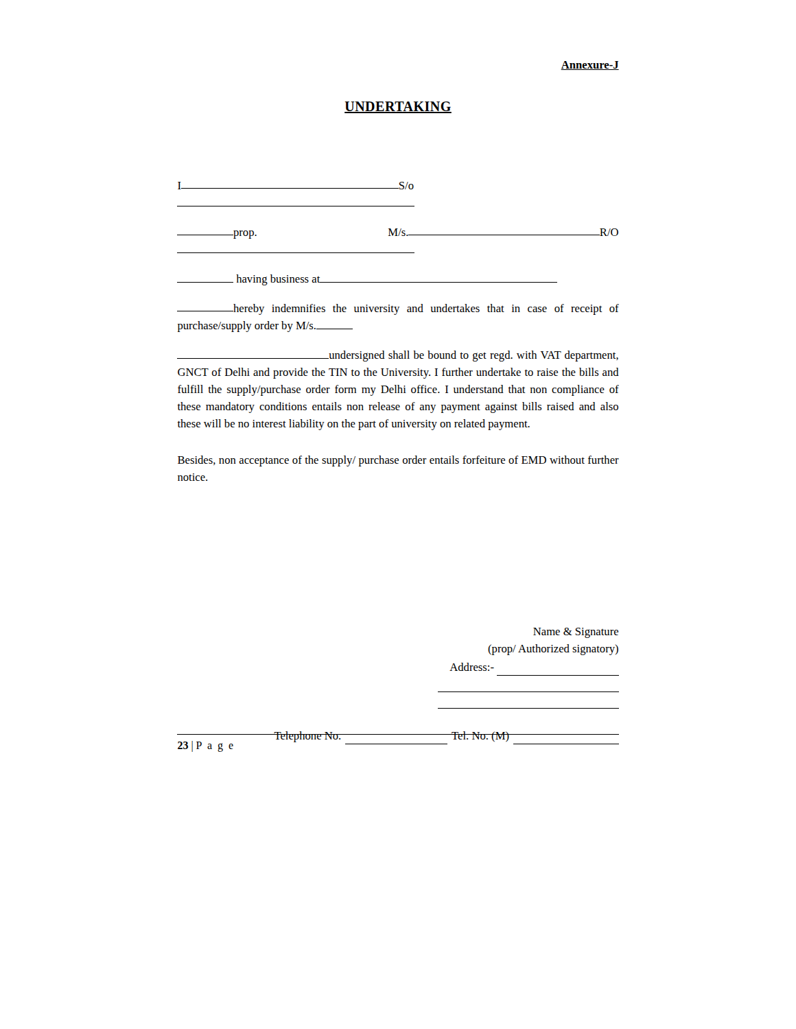Annexure-J
UNDERTAKING
I S/o
prop. M/s. R/O
having business at
hereby indemnifies the university and undertakes that in case of receipt of purchase/supply order by M/s.
undersigned shall be bound to get regd. with VAT department, GNCT of Delhi and provide the TIN to the University. I further undertake to raise the bills and fulfill the supply/purchase order form my Delhi office. I understand that non compliance of these mandatory conditions entails non release of any payment against bills raised and also these will be no interest liability on the part of university on related payment.
Besides, non acceptance of the supply/ purchase order entails forfeiture of EMD without further notice.
Name & Signature
(prop/ Authorized signatory)
Address:-
Telephone No. Tel. No. (M)
23 | P a g e